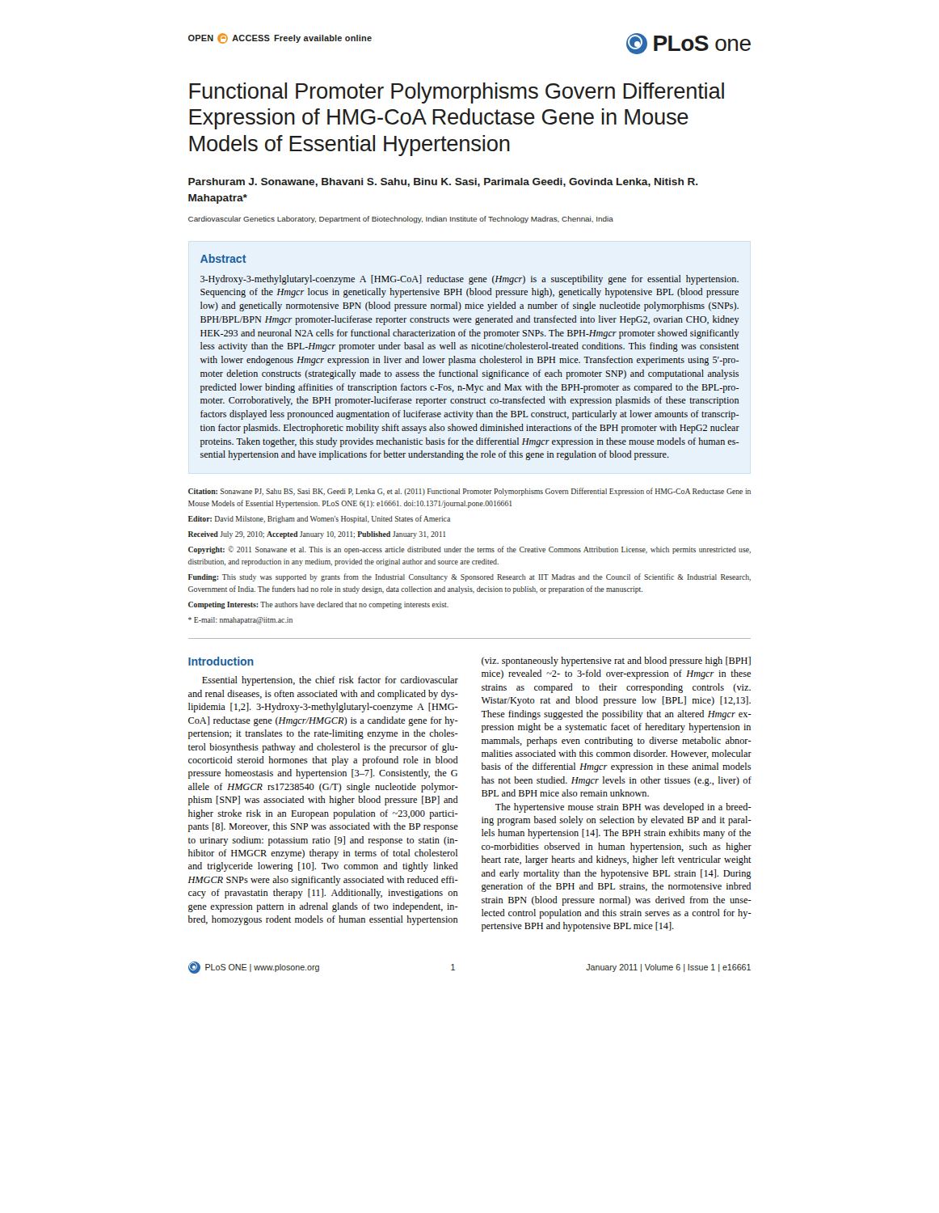OPEN ACCESS Freely available online
PLoS one
Functional Promoter Polymorphisms Govern Differential Expression of HMG-CoA Reductase Gene in Mouse Models of Essential Hypertension
Parshuram J. Sonawane, Bhavani S. Sahu, Binu K. Sasi, Parimala Geedi, Govinda Lenka, Nitish R. Mahapatra*
Cardiovascular Genetics Laboratory, Department of Biotechnology, Indian Institute of Technology Madras, Chennai, India
Abstract
3-Hydroxy-3-methylglutaryl-coenzyme A [HMG-CoA] reductase gene (Hmgcr) is a susceptibility gene for essential hypertension. Sequencing of the Hmgcr locus in genetically hypertensive BPH (blood pressure high), genetically hypotensive BPL (blood pressure low) and genetically normotensive BPN (blood pressure normal) mice yielded a number of single nucleotide polymorphisms (SNPs). BPH/BPL/BPN Hmgcr promoter-luciferase reporter constructs were generated and transfected into liver HepG2, ovarian CHO, kidney HEK-293 and neuronal N2A cells for functional characterization of the promoter SNPs. The BPH-Hmgcr promoter showed significantly less activity than the BPL-Hmgcr promoter under basal as well as nicotine/cholesterol-treated conditions. This finding was consistent with lower endogenous Hmgcr expression in liver and lower plasma cholesterol in BPH mice. Transfection experiments using 5′-promoter deletion constructs (strategically made to assess the functional significance of each promoter SNP) and computational analysis predicted lower binding affinities of transcription factors c-Fos, n-Myc and Max with the BPH-promoter as compared to the BPL-promoter. Corroboratively, the BPH promoter-luciferase reporter construct co-transfected with expression plasmids of these transcription factors displayed less pronounced augmentation of luciferase activity than the BPL construct, particularly at lower amounts of transcription factor plasmids. Electrophoretic mobility shift assays also showed diminished interactions of the BPH promoter with HepG2 nuclear proteins. Taken together, this study provides mechanistic basis for the differential Hmgcr expression in these mouse models of human essential hypertension and have implications for better understanding the role of this gene in regulation of blood pressure.
Citation: Sonawane PJ, Sahu BS, Sasi BK, Geedi P, Lenka G, et al. (2011) Functional Promoter Polymorphisms Govern Differential Expression of HMG-CoA Reductase Gene in Mouse Models of Essential Hypertension. PLoS ONE 6(1): e16661. doi:10.1371/journal.pone.0016661
Editor: David Milstone, Brigham and Women's Hospital, United States of America
Received July 29, 2010; Accepted January 10, 2011; Published January 31, 2011
Copyright: © 2011 Sonawane et al. This is an open-access article distributed under the terms of the Creative Commons Attribution License, which permits unrestricted use, distribution, and reproduction in any medium, provided the original author and source are credited.
Funding: This study was supported by grants from the Industrial Consultancy & Sponsored Research at IIT Madras and the Council of Scientific & Industrial Research, Government of India. The funders had no role in study design, data collection and analysis, decision to publish, or preparation of the manuscript.
Competing Interests: The authors have declared that no competing interests exist.
* E-mail: nmahapatra@iitm.ac.in
Introduction
Essential hypertension, the chief risk factor for cardiovascular and renal diseases, is often associated with and complicated by dyslipidemia [1,2]. 3-Hydroxy-3-methylglutaryl-coenzyme A [HMG-CoA] reductase gene (Hmgcr/HMGCR) is a candidate gene for hypertension; it translates to the rate-limiting enzyme in the cholesterol biosynthesis pathway and cholesterol is the precursor of glucocorticoid steroid hormones that play a profound role in blood pressure homeostasis and hypertension [3–7]. Consistently, the G allele of HMGCR rs17238540 (G/T) single nucleotide polymorphism [SNP] was associated with higher blood pressure [BP] and higher stroke risk in an European population of ~23,000 participants [8]. Moreover, this SNP was associated with the BP response to urinary sodium: potassium ratio [9] and response to statin (inhibitor of HMGCR enzyme) therapy in terms of total cholesterol and triglyceride lowering [10]. Two common and tightly linked HMGCR SNPs were also significantly associated with reduced efficacy of pravastatin therapy [11]. Additionally, investigations on gene expression pattern in adrenal glands of two independent, inbred, homozygous rodent models of human essential hypertension (viz. spontaneously hypertensive rat and blood pressure high [BPH] mice) revealed ~2- to 3-fold over-expression of Hmgcr in these strains as compared to their corresponding controls (viz. Wistar/Kyoto rat and blood pressure low [BPL] mice) [12,13]. These findings suggested the possibility that an altered Hmgcr expression might be a systematic facet of hereditary hypertension in mammals, perhaps even contributing to diverse metabolic abnormalities associated with this common disorder. However, molecular basis of the differential Hmgcr expression in these animal models has not been studied. Hmgcr levels in other tissues (e.g., liver) of BPL and BPH mice also remain unknown.
The hypertensive mouse strain BPH was developed in a breeding program based solely on selection by elevated BP and it parallels human hypertension [14]. The BPH strain exhibits many of the co-morbidities observed in human hypertension, such as higher heart rate, larger hearts and kidneys, higher left ventricular weight and early mortality than the hypotensive BPL strain [14]. During generation of the BPH and BPL strains, the normotensive inbred strain BPN (blood pressure normal) was derived from the unselected control population and this strain serves as a control for hypertensive BPH and hypotensive BPL mice [14].
PLoS ONE | www.plosone.org
1
January 2011 | Volume 6 | Issue 1 | e16661